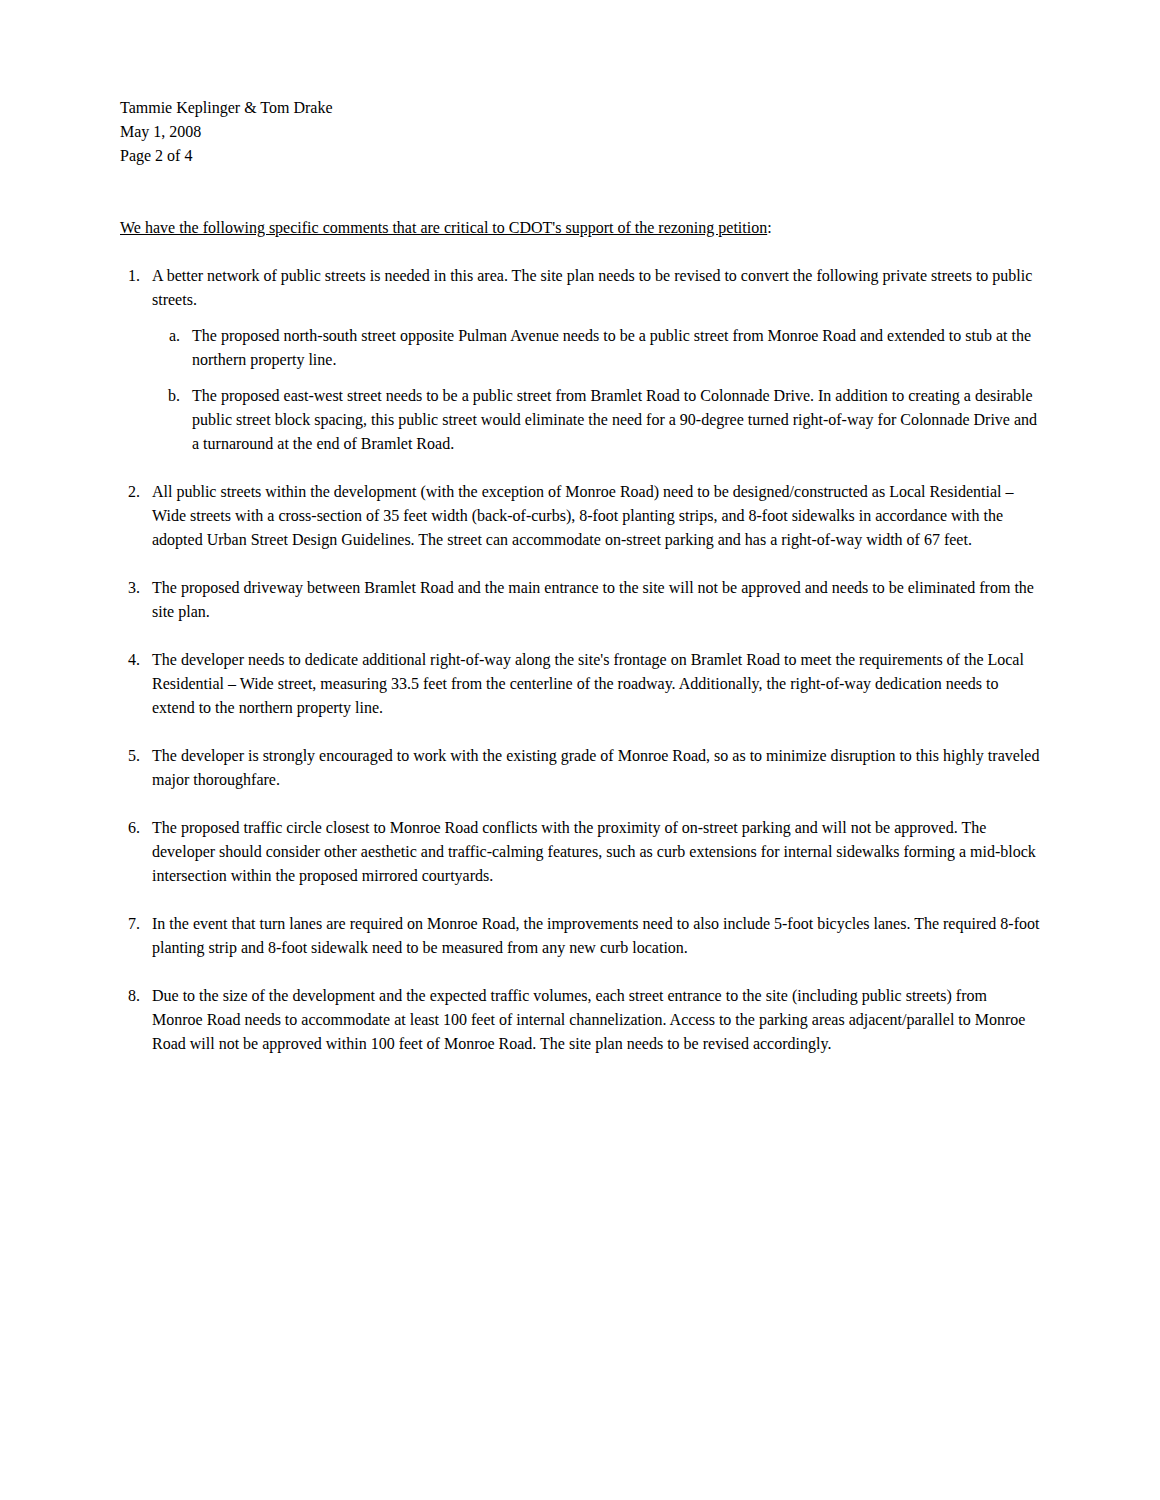Tammie Keplinger & Tom Drake
May 1, 2008
Page 2 of 4
We have the following specific comments that are critical to CDOT's support of the rezoning petition:
A better network of public streets is needed in this area. The site plan needs to be revised to convert the following private streets to public streets.
The proposed north-south street opposite Pulman Avenue needs to be a public street from Monroe Road and extended to stub at the northern property line.
The proposed east-west street needs to be a public street from Bramlet Road to Colonnade Drive. In addition to creating a desirable public street block spacing, this public street would eliminate the need for a 90-degree turned right-of-way for Colonnade Drive and a turnaround at the end of Bramlet Road.
All public streets within the development (with the exception of Monroe Road) need to be designed/constructed as Local Residential – Wide streets with a cross-section of 35 feet width (back-of-curbs), 8-foot planting strips, and 8-foot sidewalks in accordance with the adopted Urban Street Design Guidelines. The street can accommodate on-street parking and has a right-of-way width of 67 feet.
The proposed driveway between Bramlet Road and the main entrance to the site will not be approved and needs to be eliminated from the site plan.
The developer needs to dedicate additional right-of-way along the site's frontage on Bramlet Road to meet the requirements of the Local Residential – Wide street, measuring 33.5 feet from the centerline of the roadway. Additionally, the right-of-way dedication needs to extend to the northern property line.
The developer is strongly encouraged to work with the existing grade of Monroe Road, so as to minimize disruption to this highly traveled major thoroughfare.
The proposed traffic circle closest to Monroe Road conflicts with the proximity of on-street parking and will not be approved. The developer should consider other aesthetic and traffic-calming features, such as curb extensions for internal sidewalks forming a mid-block intersection within the proposed mirrored courtyards.
In the event that turn lanes are required on Monroe Road, the improvements need to also include 5-foot bicycles lanes. The required 8-foot planting strip and 8-foot sidewalk need to be measured from any new curb location.
Due to the size of the development and the expected traffic volumes, each street entrance to the site (including public streets) from Monroe Road needs to accommodate at least 100 feet of internal channelization. Access to the parking areas adjacent/parallel to Monroe Road will not be approved within 100 feet of Monroe Road. The site plan needs to be revised accordingly.